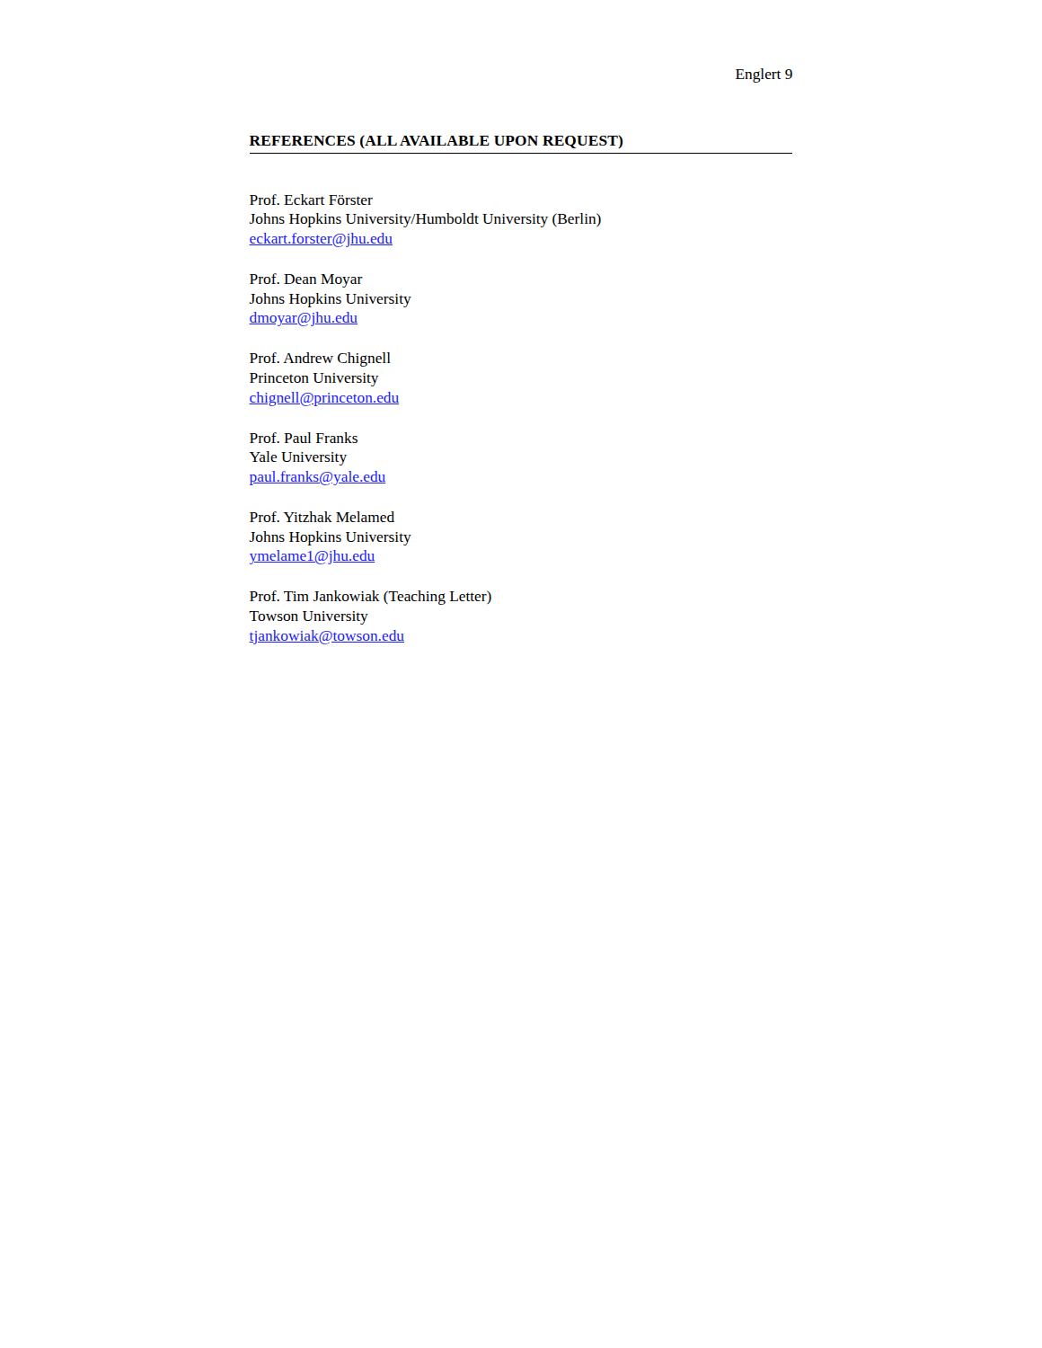Englert 9
REFERENCES (ALL AVAILABLE UPON REQUEST)
Prof. Eckart Förster Johns Hopkins University/Humboldt University (Berlin) eckart.forster@jhu.edu
Prof. Dean Moyar Johns Hopkins University dmoyar@jhu.edu
Prof. Andrew Chignell Princeton University chignell@princeton.edu
Prof. Paul Franks Yale University paul.franks@yale.edu
Prof. Yitzhak Melamed Johns Hopkins University ymelame1@jhu.edu
Prof. Tim Jankowiak (Teaching Letter) Towson University tjankowiak@towson.edu